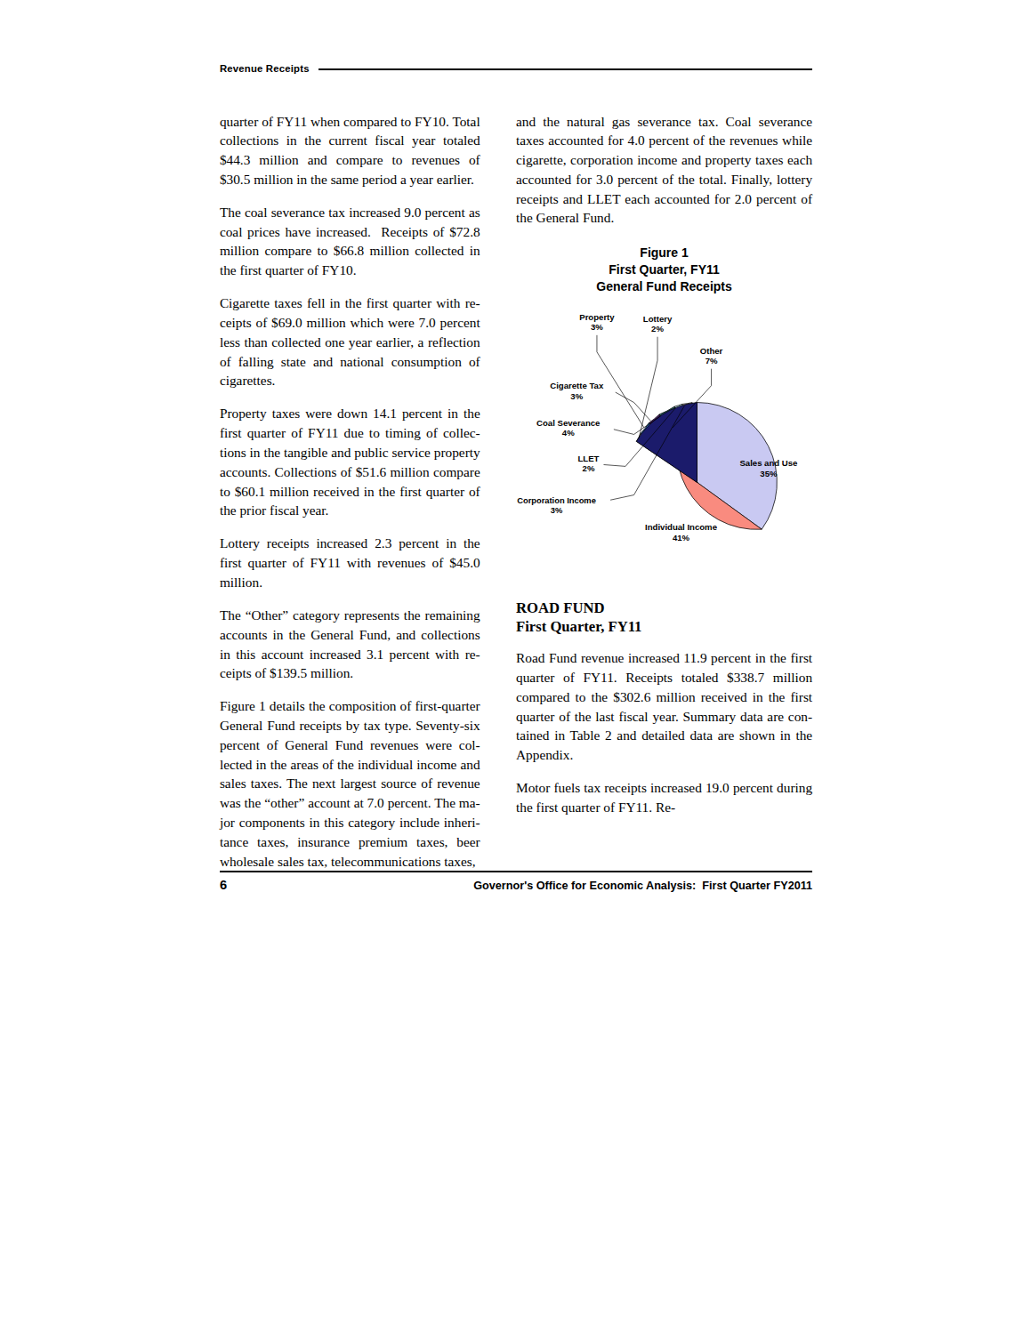Revenue Receipts
quarter of FY11 when compared to FY10. Total collections in the current fiscal year totaled $44.3 million and compare to revenues of $30.5 million in the same period a year earlier.
The coal severance tax increased 9.0 percent as coal prices have increased. Receipts of $72.8 million compare to $66.8 million collected in the first quarter of FY10.
Cigarette taxes fell in the first quarter with receipts of $69.0 million which were 7.0 percent less than collected one year earlier, a reflection of falling state and national consumption of cigarettes.
Property taxes were down 14.1 percent in the first quarter of FY11 due to timing of collections in the tangible and public service property accounts. Collections of $51.6 million compare to $60.1 million received in the first quarter of the prior fiscal year.
Lottery receipts increased 2.3 percent in the first quarter of FY11 with revenues of $45.0 million.
The “Other” category represents the remaining accounts in the General Fund, and collections in this account increased 3.1 percent with receipts of $139.5 million.
Figure 1 details the composition of first-quarter General Fund receipts by tax type. Seventy-six percent of General Fund revenues were collected in the areas of the individual income and sales taxes. The next largest source of revenue was the “other” account at 7.0 percent. The major components in this category include inheritance taxes, insurance premium taxes, beer wholesale sales tax, telecommunications taxes,
and the natural gas severance tax. Coal severance taxes accounted for 4.0 percent of the revenues while cigarette, corporation income and property taxes each accounted for 3.0 percent of the total. Finally, lottery receipts and LLET each accounted for 2.0 percent of the General Fund.
Figure 1
First Quarter, FY11
General Fund Receipts
Slices drawn clockwise starting at 12 o'clock: Sales and Use 35%, Individual Income 41%, Corporation Income 3%, LLET 2%, Coal Severance 4%, Cigarette 3%, Property 3%, Lottery 2%, Other 7% Sales and Use 35% Individual Income 41% Property 3% Lottery 2% Other 7% Cigarette Tax 3% Coal Severance 4% LLET 2% Corporation Income 3%
ROAD FUND
First Quarter, FY11
Road Fund revenue increased 11.9 percent in the first quarter of FY11. Receipts totaled $338.7 million compared to the $302.6 million received in the first quarter of the last fiscal year. Summary data are contained in Table 2 and detailed data are shown in the Appendix.
Motor fuels tax receipts increased 19.0 percent during the first quarter of FY11. Re-
6 Governor's Office for Economic Analysis: First Quarter FY2011